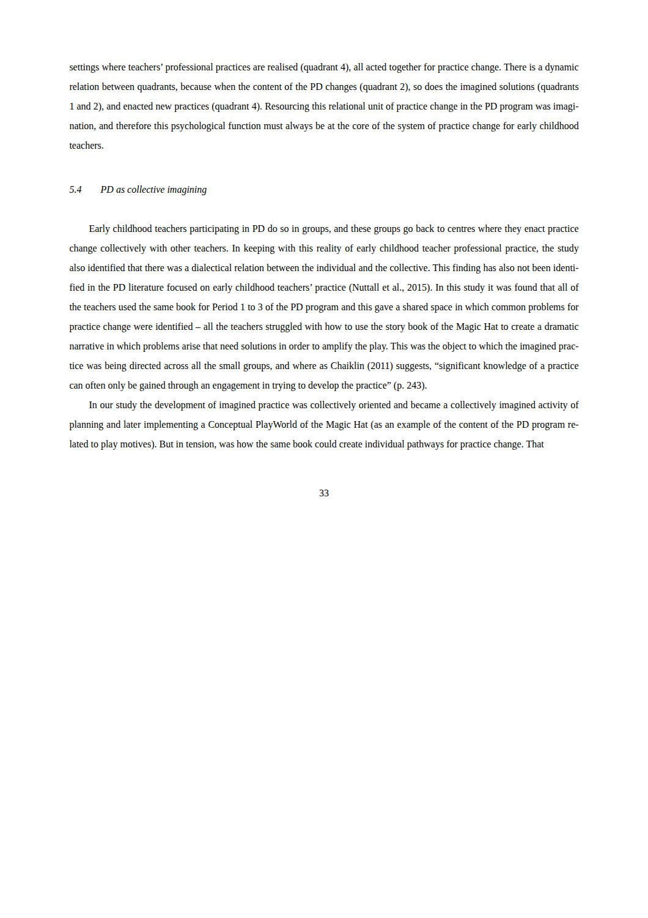settings where teachers’ professional practices are realised (quadrant 4), all acted together for practice change. There is a dynamic relation between quadrants, because when the content of the PD changes (quadrant 2), so does the imagined solutions (quadrants 1 and 2), and enacted new practices (quadrant 4). Resourcing this relational unit of practice change in the PD program was imagination, and therefore this psychological function must always be at the core of the system of practice change for early childhood teachers.
5.4 PD as collective imagining
Early childhood teachers participating in PD do so in groups, and these groups go back to centres where they enact practice change collectively with other teachers. In keeping with this reality of early childhood teacher professional practice, the study also identified that there was a dialectical relation between the individual and the collective. This finding has also not been identified in the PD literature focused on early childhood teachers’ practice (Nuttall et al., 2015). In this study it was found that all of the teachers used the same book for Period 1 to 3 of the PD program and this gave a shared space in which common problems for practice change were identified – all the teachers struggled with how to use the story book of the Magic Hat to create a dramatic narrative in which problems arise that need solutions in order to amplify the play. This was the object to which the imagined practice was being directed across all the small groups, and where as Chaiklin (2011) suggests, “significant knowledge of a practice can often only be gained through an engagement in trying to develop the practice” (p. 243).
In our study the development of imagined practice was collectively oriented and became a collectively imagined activity of planning and later implementing a Conceptual PlayWorld of the Magic Hat (as an example of the content of the PD program related to play motives). But in tension, was how the same book could create individual pathways for practice change. That
33